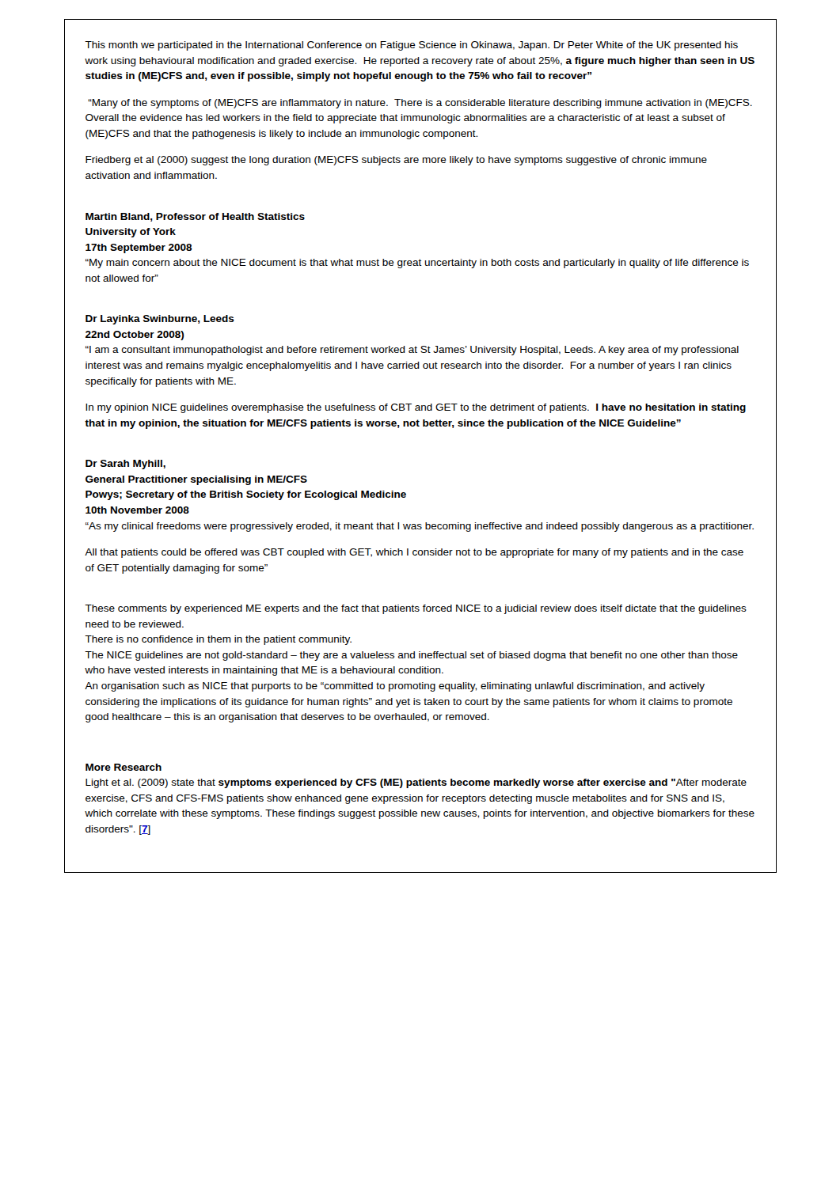This month we participated in the International Conference on Fatigue Science in Okinawa, Japan. Dr Peter White of the UK presented his work using behavioural modification and graded exercise. He reported a recovery rate of about 25%, a figure much higher than seen in US studies in (ME)CFS and, even if possible, simply not hopeful enough to the 75% who fail to recover”
“Many of the symptoms of (ME)CFS are inflammatory in nature. There is a considerable literature describing immune activation in (ME)CFS. Overall the evidence has led workers in the field to appreciate that immunologic abnormalities are a characteristic of at least a subset of (ME)CFS and that the pathogenesis is likely to include an immunologic component.
Friedberg et al (2000) suggest the long duration (ME)CFS subjects are more likely to have symptoms suggestive of chronic immune activation and inflammation.
Martin Bland, Professor of Health Statistics
University of York
17th September 2008
“My main concern about the NICE document is that what must be great uncertainty in both costs and particularly in quality of life difference is not allowed for”
Dr Layinka Swinburne, Leeds
22nd October 2008)
“I am a consultant immunopathologist and before retirement worked at St James’ University Hospital, Leeds. A key area of my professional interest was and remains myalgic encephalomyelitis and I have carried out research into the disorder. For a number of years I ran clinics specifically for patients with ME.
In my opinion NICE guidelines overemphasise the usefulness of CBT and GET to the detriment of patients. I have no hesitation in stating that in my opinion, the situation for ME/CFS patients is worse, not better, since the publication of the NICE Guideline”
Dr Sarah Myhill,
General Practitioner specialising in ME/CFS
Powys; Secretary of the British Society for Ecological Medicine
10th November 2008
“As my clinical freedoms were progressively eroded, it meant that I was becoming ineffective and indeed possibly dangerous as a practitioner.
All that patients could be offered was CBT coupled with GET, which I consider not to be appropriate for many of my patients and in the case of GET potentially damaging for some”
These comments by experienced ME experts and the fact that patients forced NICE to a judicial review does itself dictate that the guidelines need to be reviewed.
There is no confidence in them in the patient community.
The NICE guidelines are not gold-standard – they are a valueless and ineffectual set of biased dogma that benefit no one other than those who have vested interests in maintaining that ME is a behavioural condition.
An organisation such as NICE that purports to be “committed to promoting equality, eliminating unlawful discrimination, and actively considering the implications of its guidance for human rights” and yet is taken to court by the same patients for whom it claims to promote good healthcare – this is an organisation that deserves to be overhauled, or removed.
More Research
Light et al. (2009) state that symptoms experienced by CFS (ME) patients become markedly worse after exercise and "After moderate exercise, CFS and CFS-FMS patients show enhanced gene expression for receptors detecting muscle metabolites and for SNS and IS, which correlate with these symptoms. These findings suggest possible new causes, points for intervention, and objective biomarkers for these disorders". [7]